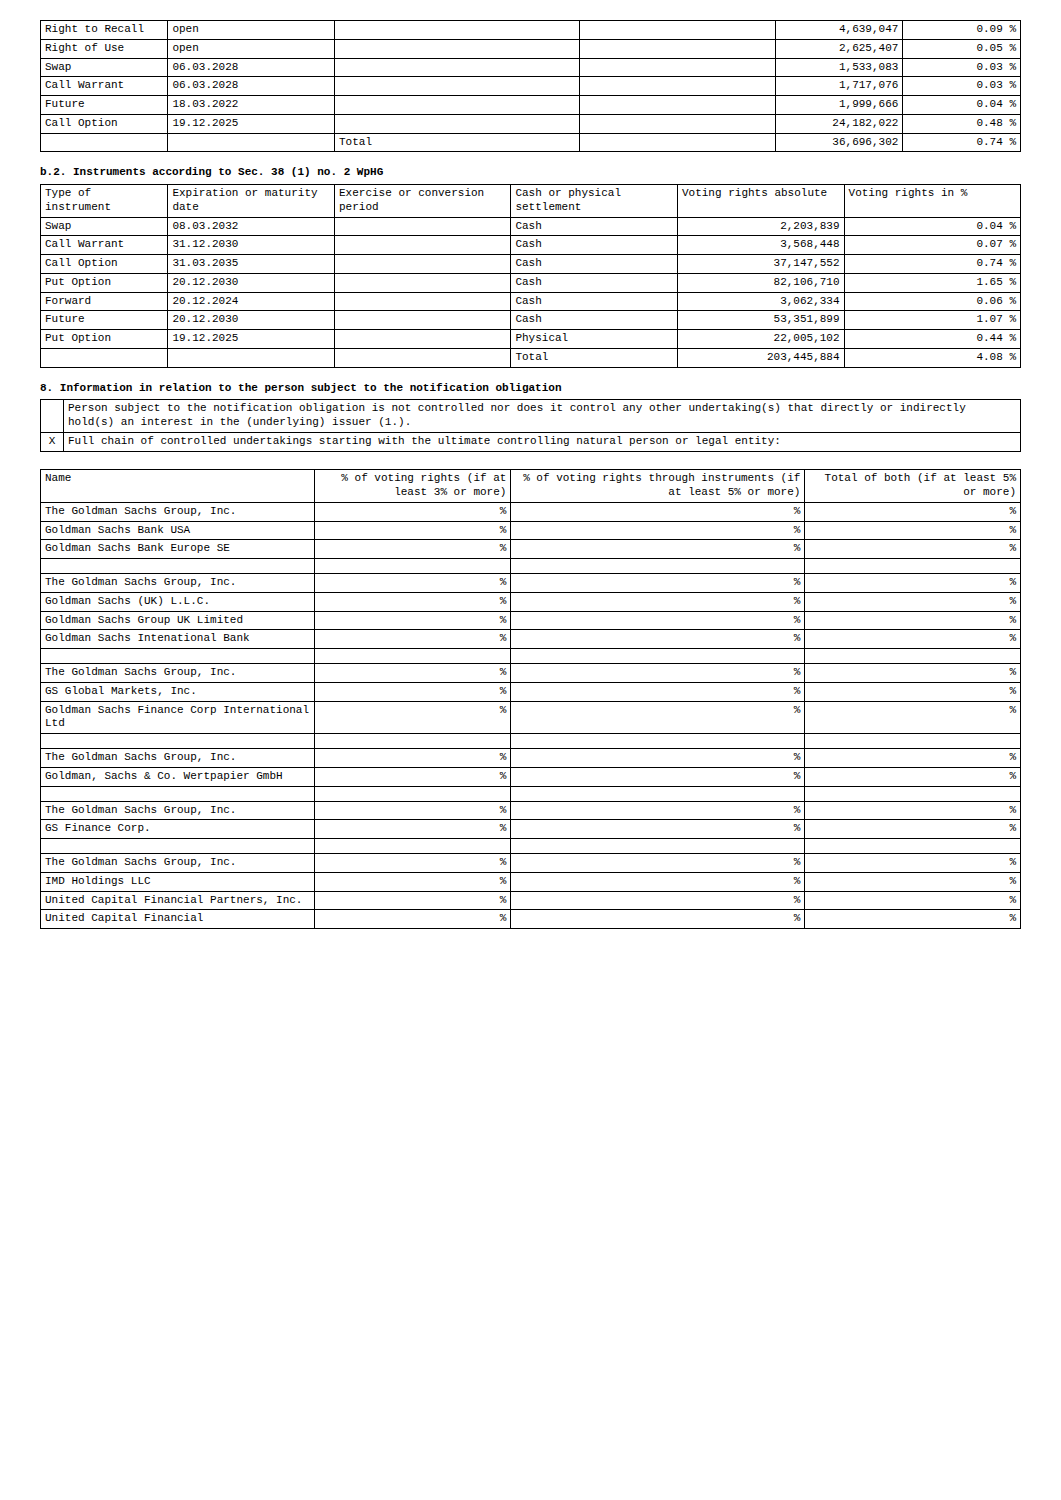| Right to Recall | open | | | 4,639,047 | 0.09 % |
| Right of Use | open | | | 2,625,407 | 0.05 % |
| Swap | 06.03.2028 | | | 1,533,083 | 0.03 % |
| Call Warrant | 06.03.2028 | | | 1,717,076 | 0.03 % |
| Future | 18.03.2022 | | | 1,999,666 | 0.04 % |
| Call Option | 19.12.2025 | | | 24,182,022 | 0.48 % |
| | | Total | | 36,696,302 | 0.74 % |
b.2. Instruments according to Sec. 38 (1) no. 2 WpHG
| Type of instrument | Expiration or maturity date | Exercise or conversion period | Cash or physical settlement | Voting rights absolute | Voting rights in % |
| Swap | 08.03.2032 | | Cash | 2,203,839 | 0.04 % |
| Call Warrant | 31.12.2030 | | Cash | 3,568,448 | 0.07 % |
| Call Option | 31.03.2035 | | Cash | 37,147,552 | 0.74 % |
| Put Option | 20.12.2030 | | Cash | 82,106,710 | 1.65 % |
| Forward | 20.12.2024 | | Cash | 3,062,334 | 0.06 % |
| Future | 20.12.2030 | | Cash | 53,351,899 | 1.07 % |
| Put Option | 19.12.2025 | | Physical | 22,005,102 | 0.44 % |
| | | | Total | 203,445,884 | 4.08 % |
8. Information in relation to the person subject to the notification obligation
| | Person subject to the notification obligation is not controlled nor does it control any other undertaking(s) that directly or indirectly hold(s) an interest in the (underlying) issuer (1.). |
| X | Full chain of controlled undertakings starting with the ultimate controlling natural person or legal entity: |
| Name | % of voting rights (if at least 3% or more) | % of voting rights through instruments (if at least 5% or more) | Total of both (if at least 5% or more) |
| The Goldman Sachs Group, Inc. | % | % | % |
| Goldman Sachs Bank USA | % | % | % |
| Goldman Sachs Bank Europe SE | % | % | % |
| The Goldman Sachs Group, Inc. | % | % | % |
| Goldman Sachs (UK) L.L.C. | % | % | % |
| Goldman Sachs Group UK Limited | % | % | % |
| Goldman Sachs Intenational Bank | % | % | % |
| The Goldman Sachs Group, Inc. | % | % | % |
| GS Global Markets, Inc. | % | % | % |
| Goldman Sachs Finance Corp International Ltd | % | % | % |
| The Goldman Sachs Group, Inc. | % | % | % |
| Goldman, Sachs & Co. Wertpapier GmbH | % | % | % |
| The Goldman Sachs Group, Inc. | % | % | % |
| GS Finance Corp. | % | % | % |
| The Goldman Sachs Group, Inc. | % | % | % |
| IMD Holdings LLC | % | % | % |
| United Capital Financial Partners, Inc. | % | % | % |
| United Capital Financial | % | % | % |